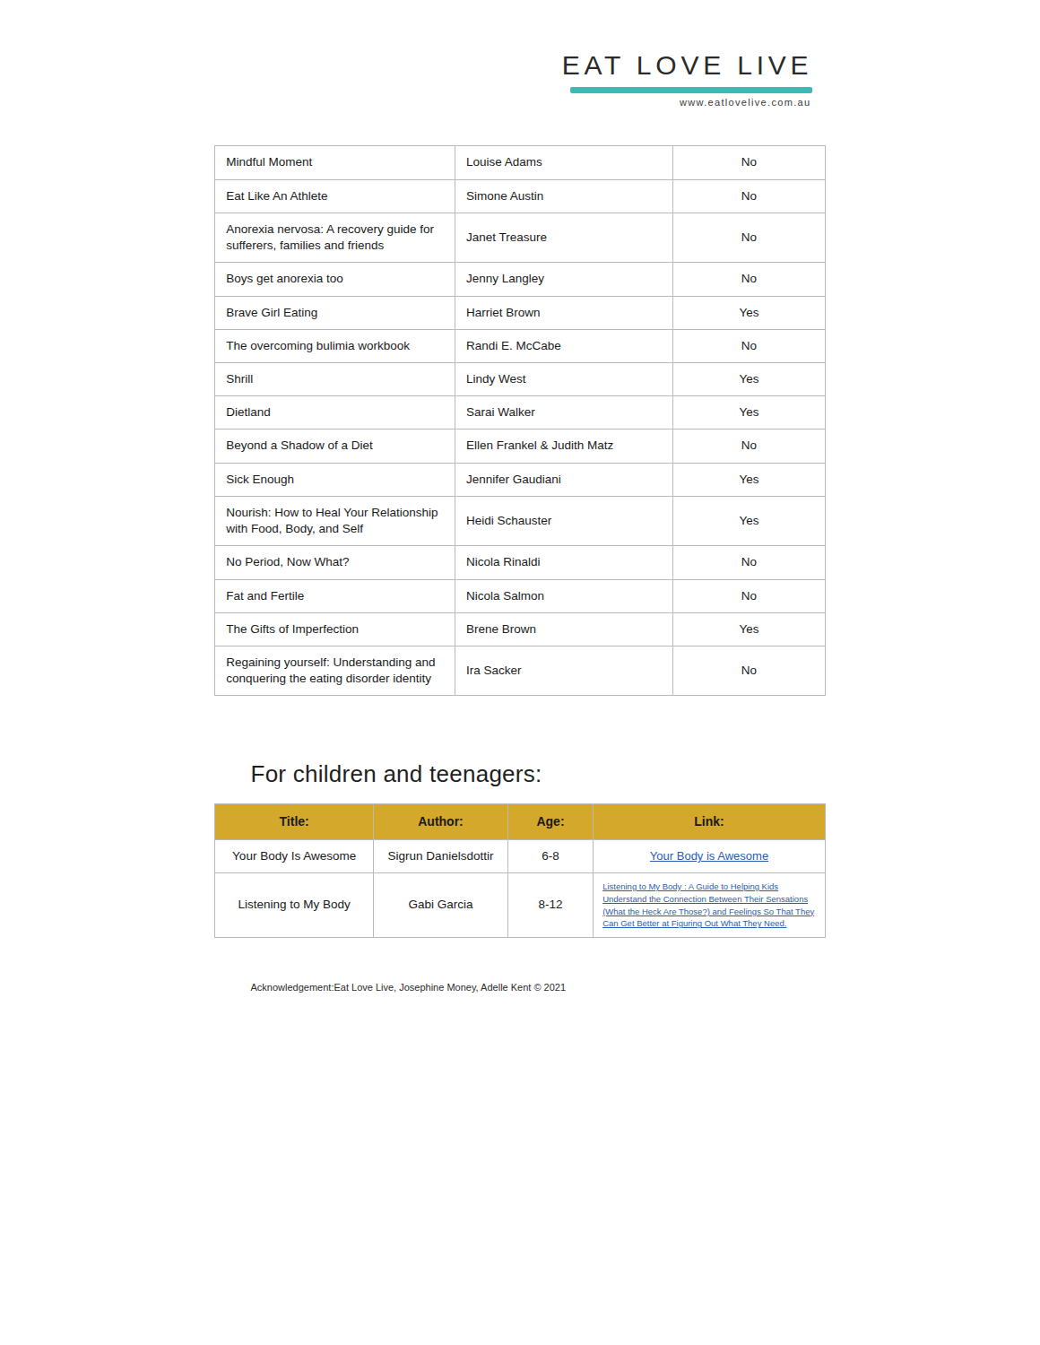EAT LOVE LIVE
www.eatlovelive.com.au
| Mindful Moment | Louise Adams | No |
| Eat Like An Athlete | Simone Austin | No |
| Anorexia nervosa: A recovery guide for sufferers, families and friends | Janet Treasure | No |
| Boys get anorexia too | Jenny Langley | No |
| Brave Girl Eating | Harriet Brown | Yes |
| The overcoming bulimia workbook | Randi E. McCabe | No |
| Shrill | Lindy West | Yes |
| Dietland | Sarai Walker | Yes |
| Beyond a Shadow of a Diet | Ellen Frankel & Judith Matz | No |
| Sick Enough | Jennifer Gaudiani | Yes |
| Nourish: How to Heal Your Relationship with Food, Body, and Self | Heidi Schauster | Yes |
| No Period, Now What? | Nicola Rinaldi | No |
| Fat and Fertile | Nicola Salmon | No |
| The Gifts of Imperfection | Brene Brown | Yes |
| Regaining yourself: Understanding and conquering the eating disorder identity | Ira Sacker | No |
For children and teenagers:
| Title: | Author: | Age: | Link: |
| --- | --- | --- | --- |
| Your Body Is Awesome | Sigrun Danielsdottir | 6-8 | Your Body is Awesome |
| Listening to My Body | Gabi Garcia | 8-12 | Listening to My Body : A Guide to Helping Kids Understand the Connection Between Their Sensations (What the Heck Are Those?) and Feelings So That They Can Get Better at Figuring Out What They Need. |
Acknowledgement:Eat Love Live, Josephine Money, Adelle Kent © 2021